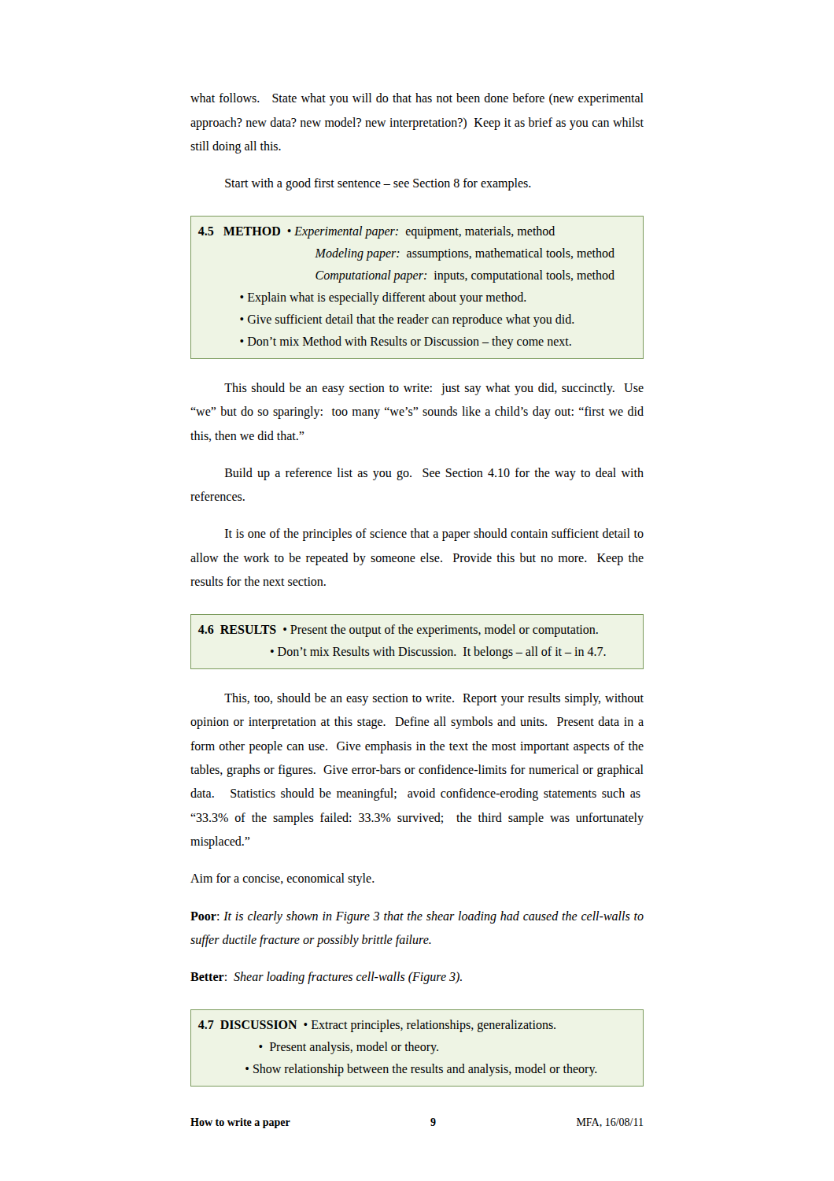what follows. State what you will do that has not been done before (new experimental approach? new data? new model? new interpretation?) Keep it as brief as you can whilst still doing all this.
Start with a good first sentence – see Section 8 for examples.
4.5 METHOD • Experimental paper: equipment, materials, method
Modeling paper: assumptions, mathematical tools, method
Computational paper: inputs, computational tools, method
• Explain what is especially different about your method.
• Give sufficient detail that the reader can reproduce what you did.
• Don’t mix Method with Results or Discussion – they come next.
This should be an easy section to write: just say what you did, succinctly. Use “we” but do so sparingly: too many “we’s” sounds like a child’s day out: “first we did this, then we did that.”
Build up a reference list as you go. See Section 4.10 for the way to deal with references.
It is one of the principles of science that a paper should contain sufficient detail to allow the work to be repeated by someone else. Provide this but no more. Keep the results for the next section.
4.6 RESULTS • Present the output of the experiments, model or computation.
• Don’t mix Results with Discussion. It belongs – all of it – in 4.7.
This, too, should be an easy section to write. Report your results simply, without opinion or interpretation at this stage. Define all symbols and units. Present data in a form other people can use. Give emphasis in the text the most important aspects of the tables, graphs or figures. Give error-bars or confidence-limits for numerical or graphical data. Statistics should be meaningful; avoid confidence-eroding statements such as “33.3% of the samples failed: 33.3% survived; the third sample was unfortunately misplaced.”
Aim for a concise, economical style.
Poor: It is clearly shown in Figure 3 that the shear loading had caused the cell-walls to suffer ductile fracture or possibly brittle failure.
Better: Shear loading fractures cell-walls (Figure 3).
4.7 DISCUSSION • Extract principles, relationships, generalizations.
• Present analysis, model or theory.
• Show relationship between the results and analysis, model or theory.
How to write a paper MFA, 16/08/11
9